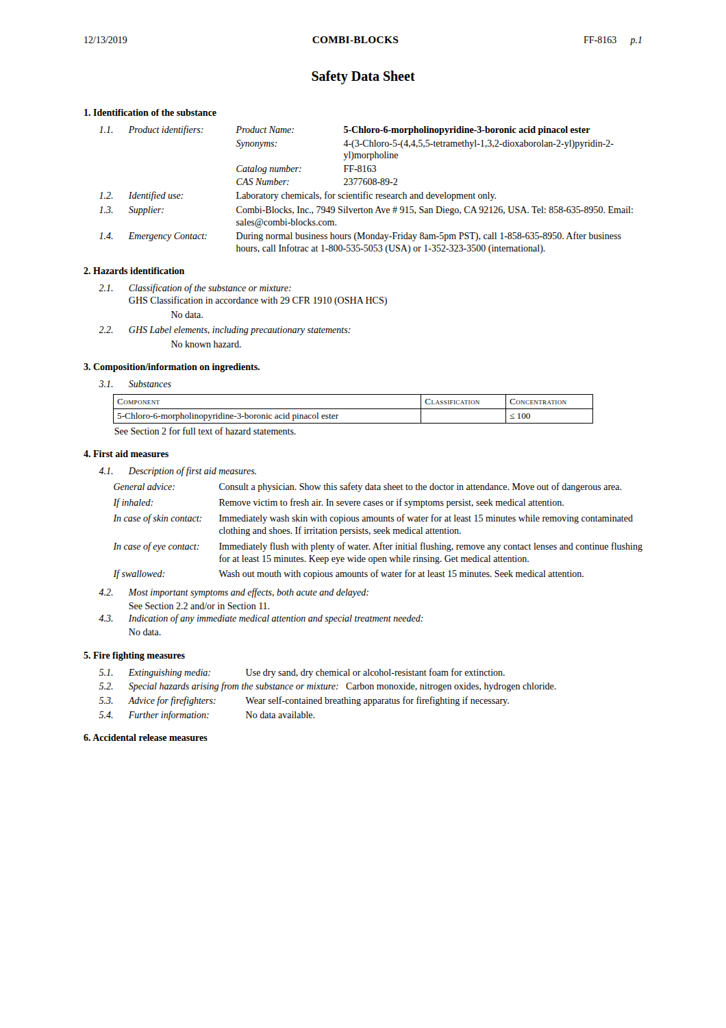12/13/2019
COMBI-BLOCKS
FF-8163 p.1
Safety Data Sheet
1. Identification of the substance
1.1.
Product identifiers:
Product Name:
5-Chloro-6-morpholinopyridine-3-boronic acid pinacol ester
Synonyms:
4-(3-Chloro-5-(4,4,5,5-tetramethyl-1,3,2-dioxaborolan-2-yl)pyridin-2-yl)morpholine
Catalog number:
FF-8163
CAS Number:
2377608-89-2
1.2.
Identified use:
Laboratory chemicals, for scientific research and development only.
1.3.
Supplier:
Combi-Blocks, Inc., 7949 Silverton Ave # 915, San Diego, CA 92126, USA. Tel: 858-635-8950. Email: sales@combi-blocks.com.
1.4.
Emergency Contact:
During normal business hours (Monday-Friday 8am-5pm PST), call 1-858-635-8950. After business hours, call Infotrac at 1-800-535-5053 (USA) or 1-352-323-3500 (international).
2. Hazards identification
2.1.
Classification of the substance or mixture:
GHS Classification in accordance with 29 CFR 1910 (OSHA HCS)
No data.
2.2.
GHS Label elements, including precautionary statements:
No known hazard.
3. Composition/information on ingredients.
3.1.
Substances
| Component | Classification | Concentration |
| --- | --- | --- |
| 5-Chloro-6-morpholinopyridine-3-boronic acid pinacol ester | | ≤ 100 |
See Section 2 for full text of hazard statements.
4. First aid measures
4.1.
Description of first aid measures.
General advice:
Consult a physician. Show this safety data sheet to the doctor in attendance. Move out of dangerous area.
If inhaled:
Remove victim to fresh air. In severe cases or if symptoms persist, seek medical attention.
In case of skin contact:
Immediately wash skin with copious amounts of water for at least 15 minutes while removing contaminated clothing and shoes. If irritation persists, seek medical attention.
In case of eye contact:
Immediately flush with plenty of water. After initial flushing, remove any contact lenses and continue flushing for at least 15 minutes. Keep eye wide open while rinsing. Get medical attention.
If swallowed:
Wash out mouth with copious amounts of water for at least 15 minutes. Seek medical attention.
4.2.
Most important symptoms and effects, both acute and delayed:
See Section 2.2 and/or in Section 11.
4.3.
Indication of any immediate medical attention and special treatment needed:
No data.
5. Fire fighting measures
5.1.
Extinguishing media:
Use dry sand, dry chemical or alcohol-resistant foam for extinction.
5.2.
Special hazards arising from the substance or mixture: Carbon monoxide, nitrogen oxides, hydrogen chloride.
5.3.
Advice for firefighters:
Wear self-contained breathing apparatus for firefighting if necessary.
5.4.
Further information:
No data available.
6. Accidental release measures